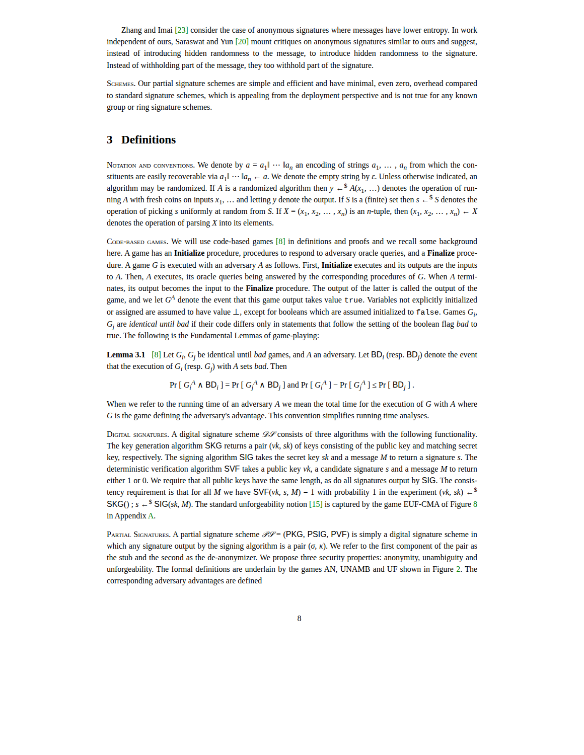Zhang and Imai [23] consider the case of anonymous signatures where messages have lower entropy. In work independent of ours, Saraswat and Yun [20] mount critiques on anonymous signatures similar to ours and suggest, instead of introducing hidden randomness to the message, to introduce hidden randomness to the signature. Instead of withholding part of the message, they too withhold part of the signature.
Schemes. Our partial signature schemes are simple and efficient and have minimal, even zero, overhead compared to standard signature schemes, which is appealing from the deployment perspective and is not true for any known group or ring signature schemes.
3 Definitions
Notation and conventions. We denote by a = a1‖ ⋯ ‖an an encoding of strings a1, … , an from which the constituents are easily recoverable via a1‖ ⋯ ‖an ← a. We denote the empty string by ε. Unless otherwise indicated, an algorithm may be randomized. If A is a randomized algorithm then y ←$ A(x1, …) denotes the operation of running A with fresh coins on inputs x1, … and letting y denote the output. If S is a (finite) set then s ←$ S denotes the operation of picking s uniformly at random from S. If X = (x1, x2, … , xn) is an n-tuple, then (x1, x2, … , xn) ← X denotes the operation of parsing X into its elements.
Code-based games. We will use code-based games [8] in definitions and proofs and we recall some background here. A game has an Initialize procedure, procedures to respond to adversary oracle queries, and a Finalize procedure. A game G is executed with an adversary A as follows. First, Initialize executes and its outputs are the inputs to A. Then, A executes, its oracle queries being answered by the corresponding procedures of G. When A terminates, its output becomes the input to the Finalize procedure. The output of the latter is called the output of the game, and we let GA denote the event that this game output takes value true. Variables not explicitly initialized or assigned are assumed to have value ⊥, except for booleans which are assumed initialized to false. Games Gi, Gj are identical until bad if their code differs only in statements that follow the setting of the boolean flag bad to true. The following is the Fundamental Lemmas of game-playing:
Lemma 3.1 [8] Let Gi, Gj be identical until bad games, and A an adversary. Let BDi (resp. BDj) denote the event that the execution of Gi (resp. Gj) with A sets bad. Then
Pr [ GiA ∧ BDi ] = Pr [ GjA ∧ BDj ] and Pr [ GiA ] − Pr [ GjA ] ≤ Pr [ BDj ] .
When we refer to the running time of an adversary A we mean the total time for the execution of G with A where G is the game defining the adversary's advantage. This convention simplifies running time analyses.
Digital signatures. A digital signature scheme 𝒟𝒮 consists of three algorithms with the following functionality. The key generation algorithm SKG returns a pair (vk, sk) of keys consisting of the public key and matching secret key, respectively. The signing algorithm SIG takes the secret key sk and a message M to return a signature s. The deterministic verification algorithm SVF takes a public key vk, a candidate signature s and a message M to return either 1 or 0. We require that all public keys have the same length, as do all signatures output by SIG. The consistency requirement is that for all M we have SVF(vk, s, M) = 1 with probability 1 in the experiment (vk, sk) ←$ SKG() ; s ←$ SIG(sk, M). The standard unforgeability notion [15] is captured by the game EUF-CMA of Figure 8 in Appendix A.
Partial Signatures. A partial signature scheme 𝒫𝒮 = (PKG, PSIG, PVF) is simply a digital signature scheme in which any signature output by the signing algorithm is a pair (σ, κ). We refer to the first component of the pair as the stub and the second as the de-anonymizer. We propose three security properties: anonymity, unambiguity and unforgeability. The formal definitions are underlain by the games AN, UNAMB and UF shown in Figure 2. The corresponding adversary advantages are defined
8